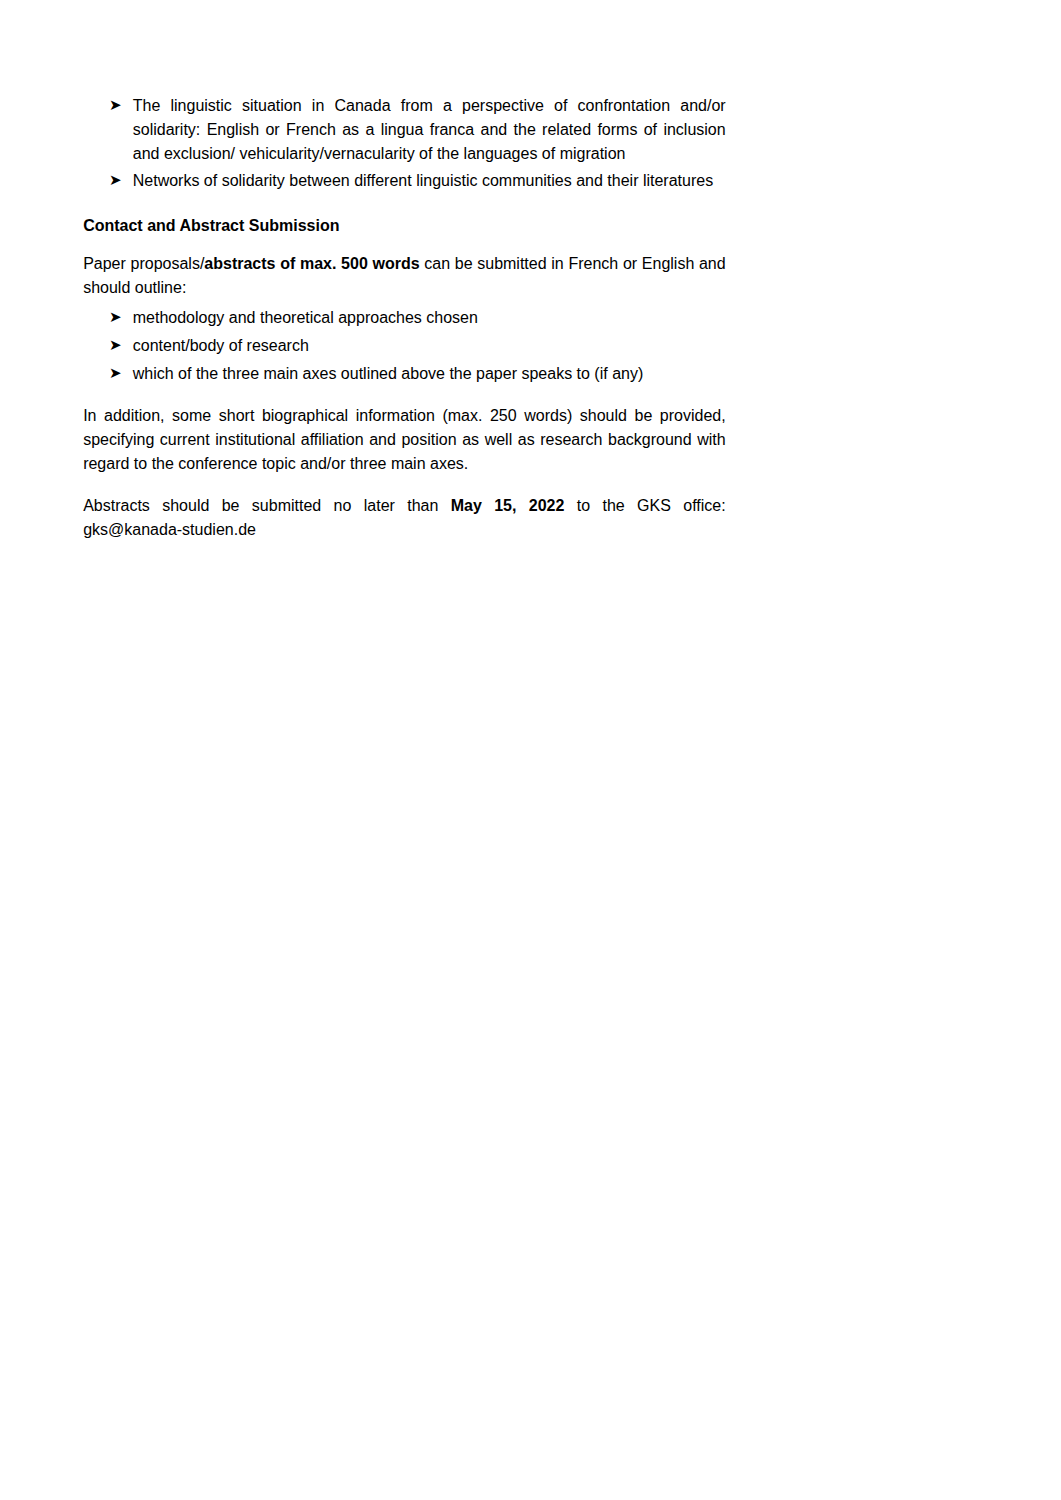The linguistic situation in Canada from a perspective of confrontation and/or solidarity: English or French as a lingua franca and the related forms of inclusion and exclusion/ vehicularity/vernacularity of the languages of migration
Networks of solidarity between different linguistic communities and their literatures
Contact and Abstract Submission
Paper proposals/abstracts of max. 500 words can be submitted in French or English and should outline:
methodology and theoretical approaches chosen
content/body of research
which of the three main axes outlined above the paper speaks to (if any)
In addition, some short biographical information (max. 250 words) should be provided, specifying current institutional affiliation and position as well as research background with regard to the conference topic and/or three main axes.
Abstracts should be submitted no later than May 15, 2022 to the GKS office: gks@kanada-studien.de